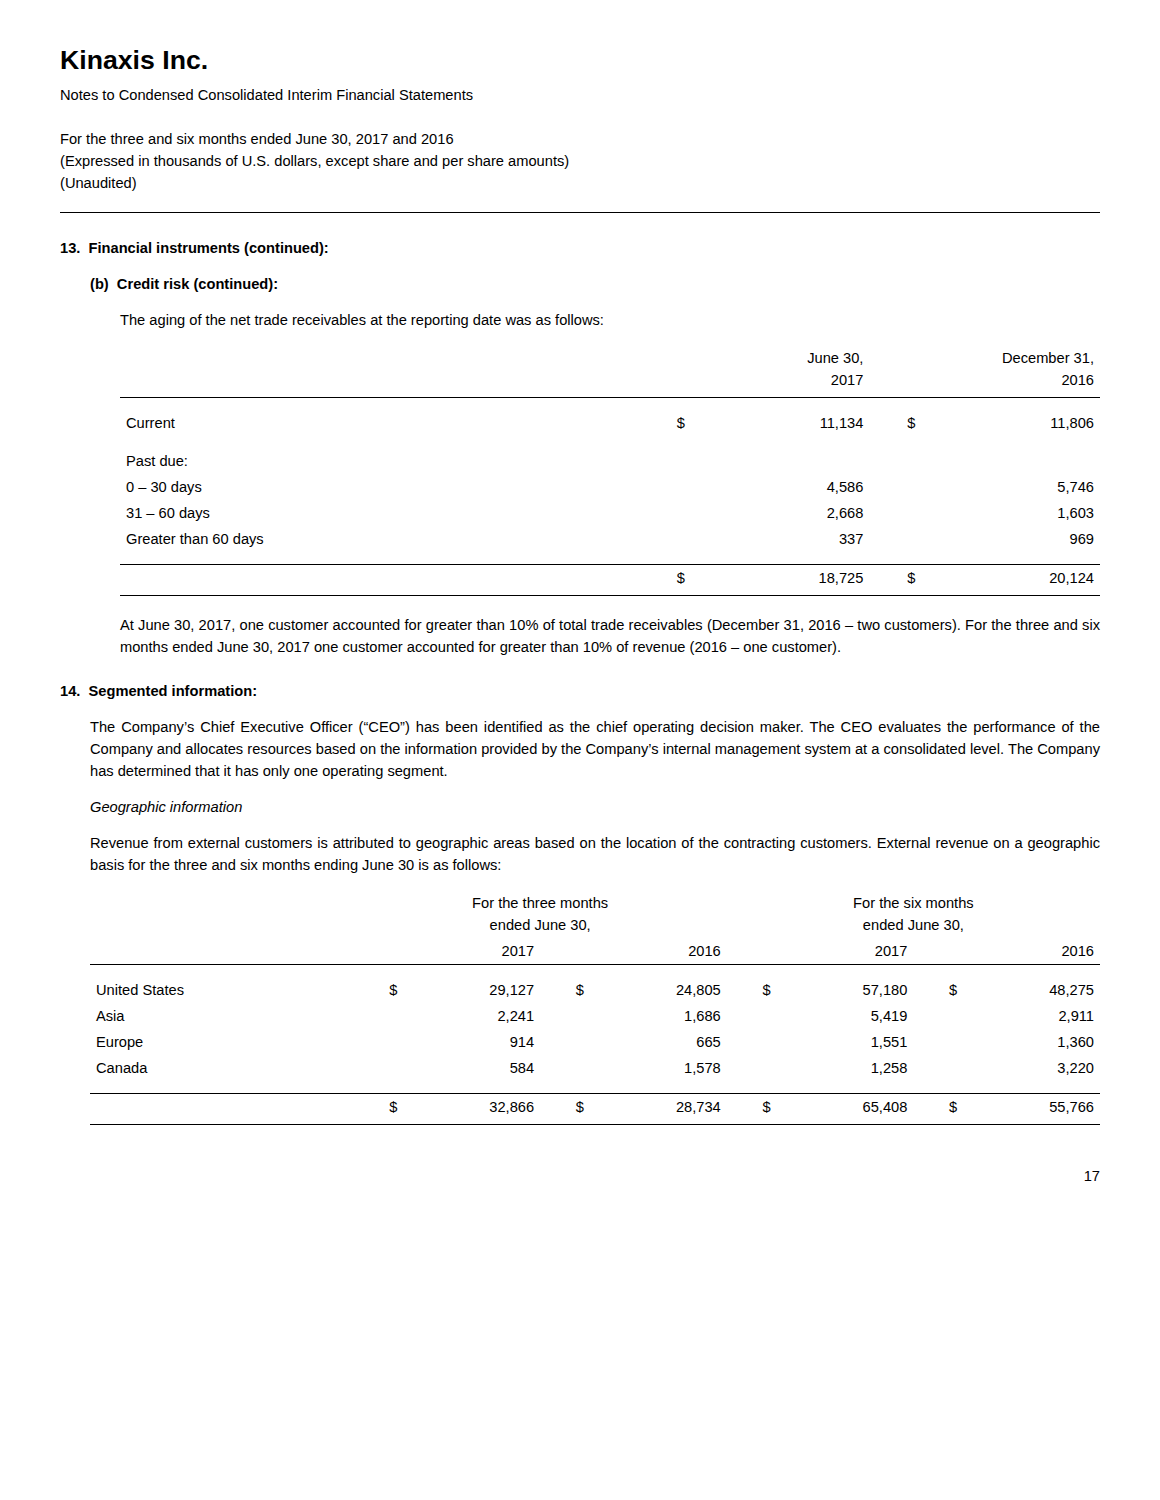Kinaxis Inc.
Notes to Condensed Consolidated Interim Financial Statements
For the three and six months ended June 30, 2017 and 2016
(Expressed in thousands of U.S. dollars, except share and per share amounts)
(Unaudited)
13. Financial instruments (continued):
(b) Credit risk (continued):
The aging of the net trade receivables at the reporting date was as follows:
| | June 30, 2017 | December 31, 2016 |
| --- | --- | --- |
| Current | $ | 11,134 | $ | 11,806 |
| Past due: | | | | |
| 0 – 30 days | | 4,586 | | 5,746 |
| 31 – 60 days | | 2,668 | | 1,603 |
| Greater than 60 days | | 337 | | 969 |
| | $ | 18,725 | $ | 20,124 |
At June 30, 2017, one customer accounted for greater than 10% of total trade receivables (December 31, 2016 – two customers). For the three and six months ended June 30, 2017 one customer accounted for greater than 10% of revenue (2016 – one customer).
14. Segmented information:
The Company’s Chief Executive Officer (“CEO”) has been identified as the chief operating decision maker. The CEO evaluates the performance of the Company and allocates resources based on the information provided by the Company’s internal management system at a consolidated level. The Company has determined that it has only one operating segment.
Geographic information
Revenue from external customers is attributed to geographic areas based on the location of the contracting customers. External revenue on a geographic basis for the three and six months ending June 30 is as follows:
| | For the three months ended June 30, | For the six months ended June 30, |
| --- | --- | --- |
| | 2017 | 2016 | 2017 | 2016 |
| United States | $ | 29,127 | $ | 24,805 | $ | 57,180 | $ | 48,275 |
| Asia | | 2,241 | | 1,686 | | 5,419 | | 2,911 |
| Europe | | 914 | | 665 | | 1,551 | | 1,360 |
| Canada | | 584 | | 1,578 | | 1,258 | | 3,220 |
| | $ | 32,866 | $ | 28,734 | $ | 65,408 | $ | 55,766 |
17